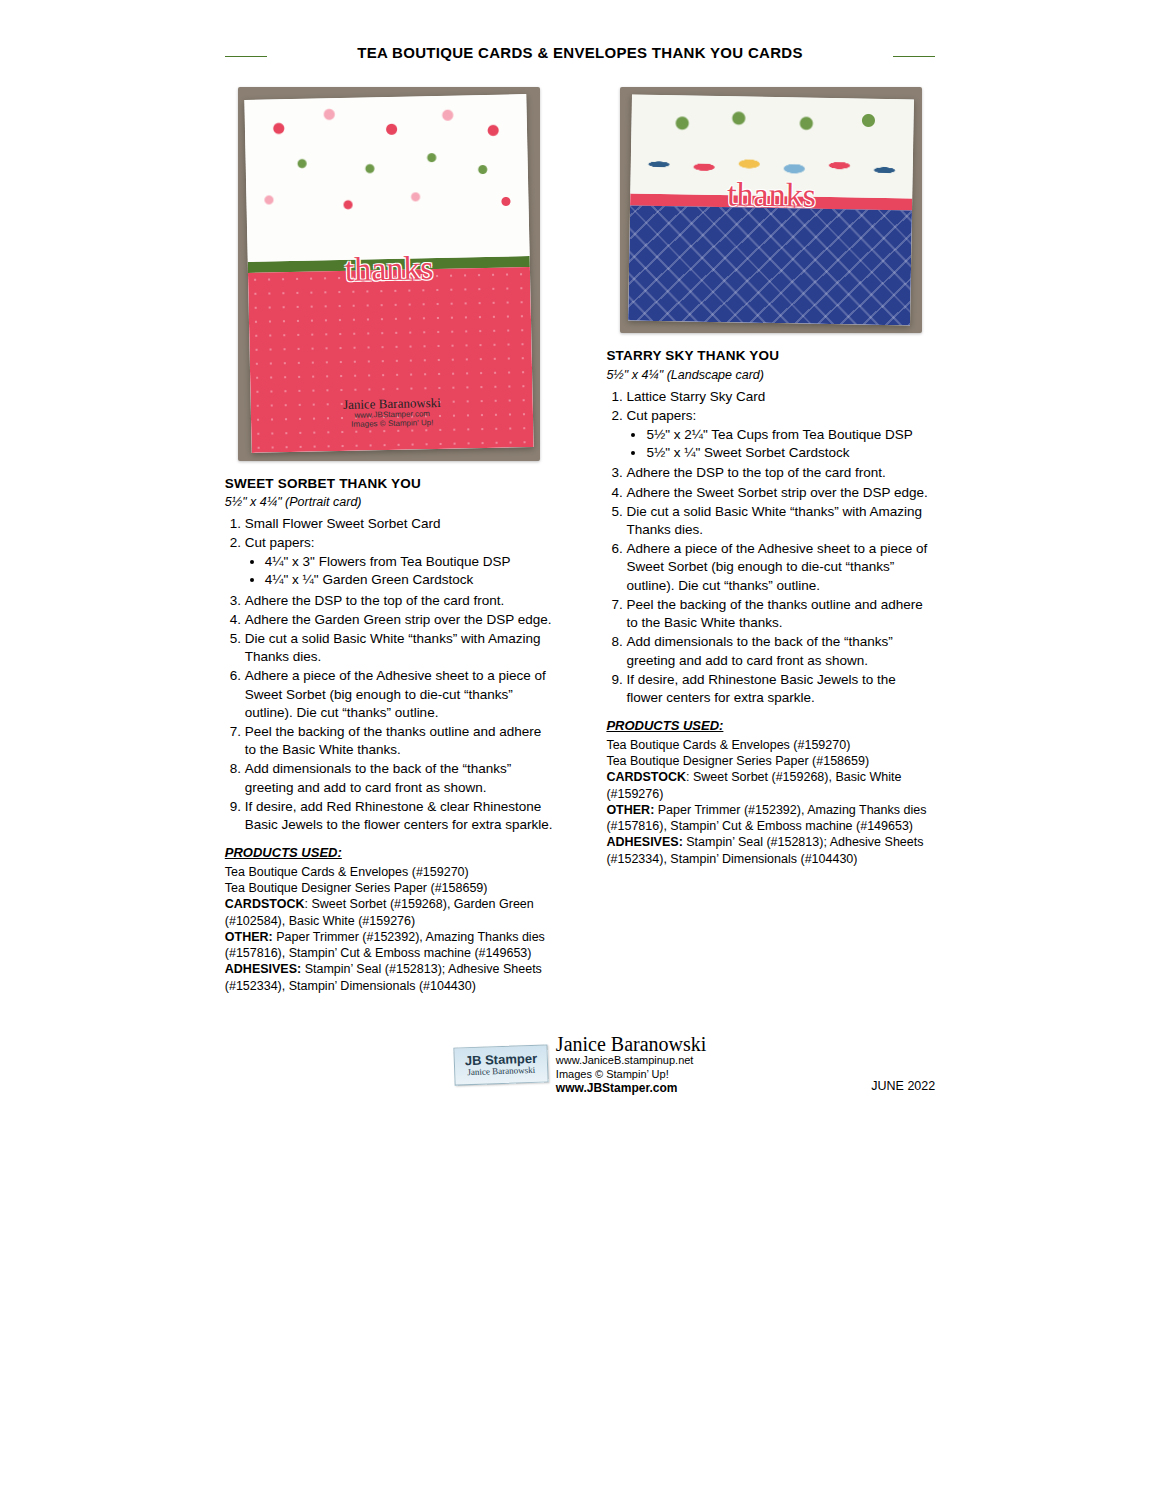TEA BOUTIQUE CARDS & ENVELOPES THANK YOU CARDS
Janice Baranowski
www.JBStamper.com
thanks
Janice Baranowski
www.JBStamper.com
Images © Stampin' Up!
SWEET SORBET THANK YOU
5½" x 4¼" (Portrait card)
Small Flower Sweet Sorbet Card
Cut papers:
4¼" x 3" Flowers from Tea Boutique DSP
4¼" x ¼" Garden Green Cardstock
Adhere the DSP to the top of the card front.
Adhere the Garden Green strip over the DSP edge.
Die cut a solid Basic White “thanks” with Amazing Thanks dies.
Adhere a piece of the Adhesive sheet to a piece of Sweet Sorbet (big enough to die-cut “thanks” outline). Die cut “thanks” outline.
Peel the backing of the thanks outline and adhere to the Basic White thanks.
Add dimensionals to the back of the “thanks” greeting and add to card front as shown.
If desire, add Red Rhinestone & clear Rhinestone Basic Jewels to the flower centers for extra sparkle.
PRODUCTS USED:
Tea Boutique Cards & Envelopes (#159270)
Tea Boutique Designer Series Paper (#158659)
CARDSTOCK: Sweet Sorbet (#159268), Garden Green (#102584), Basic White (#159276)
OTHER: Paper Trimmer (#152392), Amazing Thanks dies (#157816), Stampin’ Cut & Emboss machine (#149653)
ADHESIVES: Stampin’ Seal (#152813); Adhesive Sheets (#152334), Stampin’ Dimensionals (#104430)
Janice Baranowski
www.JBStamper.com
thanks
STARRY SKY THANK YOU
5½" x 4¼" (Landscape card)
Lattice Starry Sky Card
Cut papers:
5½" x 2¼" Tea Cups from Tea Boutique DSP
5½" x ¼" Sweet Sorbet Cardstock
Adhere the DSP to the top of the card front.
Adhere the Sweet Sorbet strip over the DSP edge.
Die cut a solid Basic White “thanks” with Amazing Thanks dies.
Adhere a piece of the Adhesive sheet to a piece of Sweet Sorbet (big enough to die-cut “thanks” outline). Die cut “thanks” outline.
Peel the backing of the thanks outline and adhere to the Basic White thanks.
Add dimensionals to the back of the “thanks” greeting and add to card front as shown.
If desire, add Rhinestone Basic Jewels to the flower centers for extra sparkle.
PRODUCTS USED:
Tea Boutique Cards & Envelopes (#159270)
Tea Boutique Designer Series Paper (#158659)
CARDSTOCK: Sweet Sorbet (#159268), Basic White (#159276)
OTHER: Paper Trimmer (#152392), Amazing Thanks dies (#157816), Stampin’ Cut & Emboss machine (#149653)
ADHESIVES: Stampin’ Seal (#152813); Adhesive Sheets (#152334), Stampin’ Dimensionals (#104430)
JB Stamper Janice Baranowski
Janice Baranowski
www.JaniceB.stampinup.net
Images © Stampin’ Up!
www.JBStamper.com
JUNE 2022